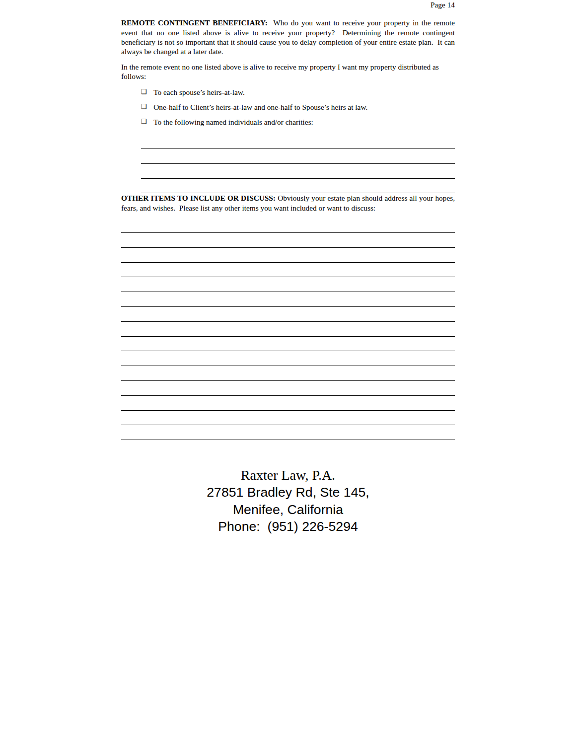Page 14
REMOTE CONTINGENT BENEFICIARY: Who do you want to receive your property in the remote event that no one listed above is alive to receive your property? Determining the remote contingent beneficiary is not so important that it should cause you to delay completion of your entire estate plan. It can always be changed at a later date.
In the remote event no one listed above is alive to receive my property I want my property distributed as follows:
❑To each spouse’s heirs-at-law.
❑One-half to Client’s heirs-at-law and one-half to Spouse’s heirs at law.
❑To the following named individuals and/or charities:
OTHER ITEMS TO INCLUDE OR DISCUSS: Obviously your estate plan should address all your hopes, fears, and wishes. Please list any other items you want included or want to discuss:
Raxter Law, P.A.
27851 Bradley Rd, Ste 145,
Menifee, California
Phone: (951) 226-5294